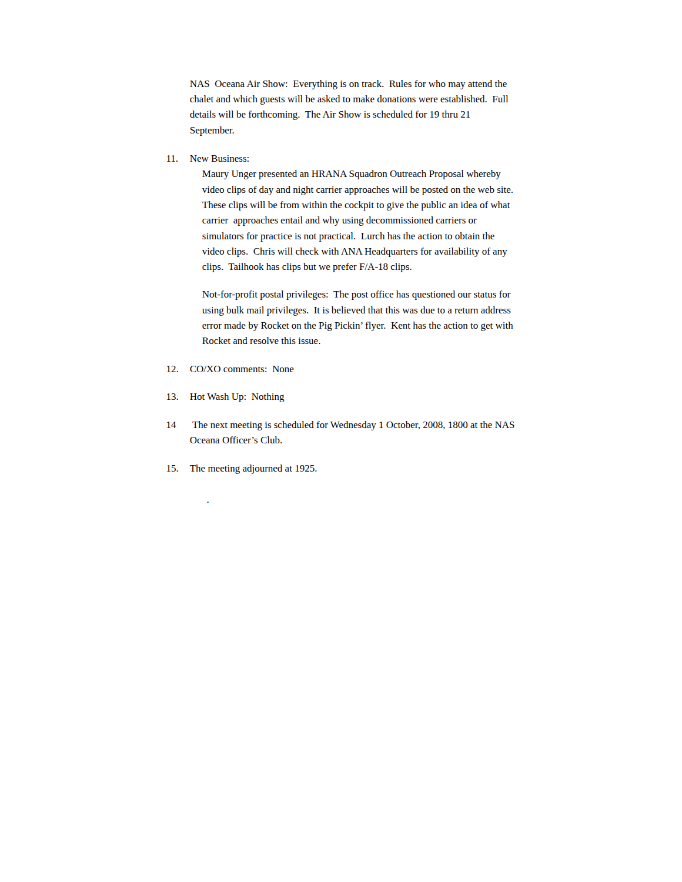NAS Oceana Air Show: Everything is on track. Rules for who may attend the chalet and which guests will be asked to make donations were established. Full details will be forthcoming. The Air Show is scheduled for 19 thru 21 September.
11. New Business:
Maury Unger presented an HRANA Squadron Outreach Proposal whereby video clips of day and night carrier approaches will be posted on the web site. These clips will be from within the cockpit to give the public an idea of what carrier approaches entail and why using decommissioned carriers or simulators for practice is not practical. Lurch has the action to obtain the video clips. Chris will check with ANA Headquarters for availability of any clips. Tailhook has clips but we prefer F/A-18 clips.
Not-for-profit postal privileges: The post office has questioned our status for using bulk mail privileges. It is believed that this was due to a return address error made by Rocket on the Pig Pickin’ flyer. Kent has the action to get with Rocket and resolve this issue.
12. CO/XO comments: None
13. Hot Wash Up: Nothing
14 The next meeting is scheduled for Wednesday 1 October, 2008, 1800 at the NAS Oceana Officer’s Club.
15. The meeting adjourned at 1925.
.